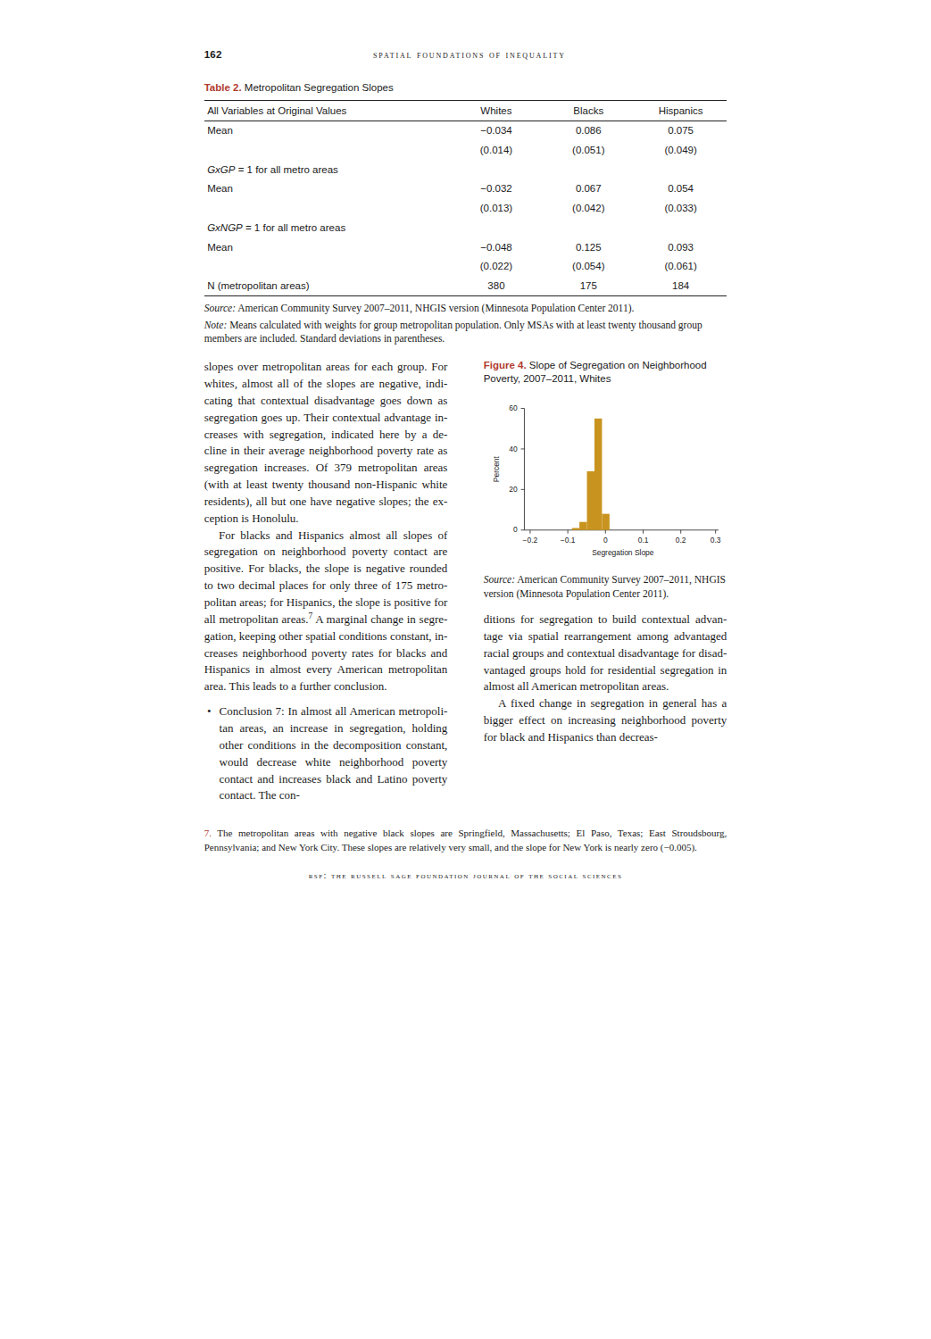162
Spatial Foundations of Inequality
Table 2. Metropolitan Segregation Slopes
| All Variables at Original Values | Whites | Blacks | Hispanics |
| --- | --- | --- | --- |
| Mean | −0.034 | 0.086 | 0.075 |
| | (0.014) | (0.051) | (0.049) |
| GxGP = 1 for all metro areas | | | |
| Mean | −0.032 | 0.067 | 0.054 |
| | (0.013) | (0.042) | (0.033) |
| GxNGP = 1 for all metro areas | | | |
| Mean | −0.048 | 0.125 | 0.093 |
| | (0.022) | (0.054) | (0.061) |
| N (metropolitan areas) | 380 | 175 | 184 |
Source: American Community Survey 2007–2011, NHGIS version (Minnesota Population Center 2011).
Note: Means calculated with weights for group metropolitan population. Only MSAs with at least twenty thousand group members are included. Standard deviations in parentheses.
slopes over metropolitan areas for each group. For whites, almost all of the slopes are negative, indicating that contextual disadvantage goes down as segregation goes up. Their contextual advantage increases with segregation, indicated here by a decline in their average neighborhood poverty rate as segregation increases. Of 379 metropolitan areas (with at least twenty thousand non-Hispanic white residents), all but one have negative slopes; the exception is Honolulu.
For blacks and Hispanics almost all slopes of segregation on neighborhood poverty contact are positive. For blacks, the slope is negative rounded to two decimal places for only three of 175 metropolitan areas; for Hispanics, the slope is positive for all metropolitan areas.7 A marginal change in segregation, keeping other spatial conditions constant, increases neighborhood poverty rates for blacks and Hispanics in almost every American metropolitan area. This leads to a further conclusion.
Conclusion 7: In almost all American metropolitan areas, an increase in segregation, holding other conditions in the decomposition constant, would decrease white neighborhood poverty contact and increases black and Latino poverty contact. The con-
Figure 4. Slope of Segregation on Neighborhood Poverty, 2007–2011, Whites
0 20 40 60 Percent −0.2 −0.1 0 0.1 0.2 0.3 Segregation Slope
Source: American Community Survey 2007–2011, NHGIS version (Minnesota Population Center 2011).
ditions for segregation to build contextual advantage via spatial rearrangement among advantaged racial groups and contextual disadvantage for disadvantaged groups hold for residential segregation in almost all American metropolitan areas.
A fixed change in segregation in general has a bigger effect on increasing neighborhood poverty for black and Hispanics than decreas-
7. The metropolitan areas with negative black slopes are Springfield, Massachusetts; El Paso, Texas; East Stroudsbourg, Pennsylvania; and New York City. These slopes are relatively very small, and the slope for New York is nearly zero (−0.005).
rsf: the russell sage foundation journal of the social sciences